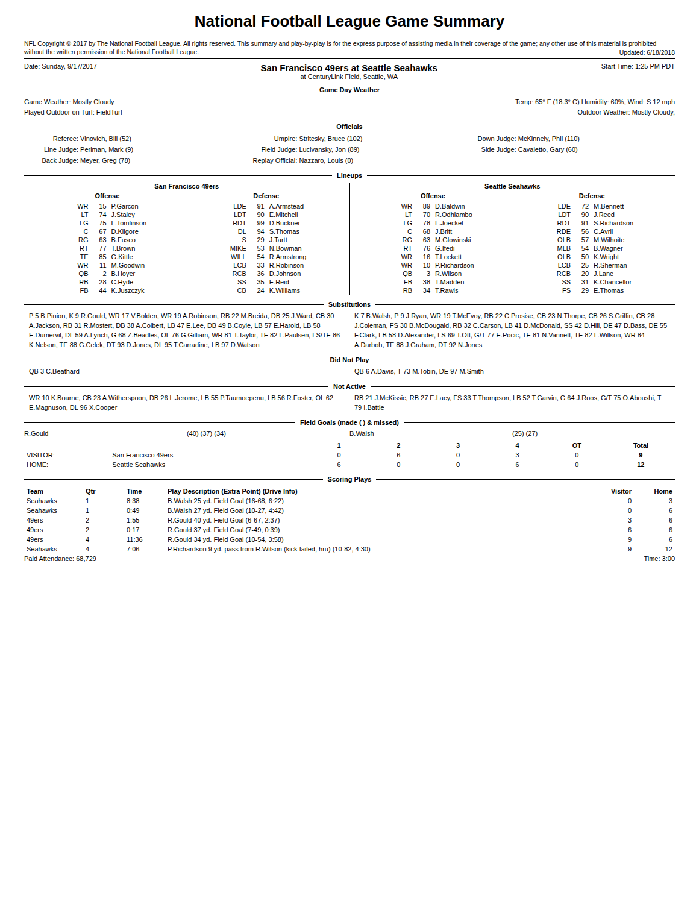National Football League Game Summary
NFL Copyright © 2017 by The National Football League. All rights reserved. This summary and play-by-play is for the express purpose of assisting media in their coverage of the game; any other use of this material is prohibited without the written permission of the National Football League.
Updated: 6/18/2018
Date: Sunday, 9/17/2017
San Francisco 49ers at Seattle Seahawks
at CenturyLink Field, Seattle, WA
Start Time: 1:25 PM PDT
Game Day Weather
Game Weather: Mostly Cloudy
Played Outdoor on Turf: FieldTurf
Temp: 65° F (18.3° C) Humidity: 60%, Wind: S 12 mph
Outdoor Weather: Mostly Cloudy,
Officials
Referee: Vinovich, Bill (52)
Umpire: Stritesky, Bruce (102)
Down Judge: McKinnely, Phil (110)
Line Judge: Perlman, Mark (9)
Field Judge: Lucivansky, Jon (89)
Side Judge: Cavaletto, Gary (60)
Back Judge: Meyer, Greg (78)
Replay Official: Nazzaro, Louis (0)
Lineups
San Francisco 49ers
Offense
| WR | 15 | P.Garcon |
| LT | 74 | J.Staley |
| LG | 75 | L.Tomlinson |
| C | 67 | D.Kilgore |
| RG | 63 | B.Fusco |
| RT | 77 | T.Brown |
| TE | 85 | G.Kittle |
| WR | 11 | M.Goodwin |
| QB | 2 | B.Hoyer |
| RB | 28 | C.Hyde |
| FB | 44 | K.Juszczyk |
Defense
| LDE | 91 | A.Armstead |
| LDT | 90 | E.Mitchell |
| RDT | 99 | D.Buckner |
| DL | 94 | S.Thomas |
| S | 29 | J.Tartt |
| MIKE | 53 | N.Bowman |
| WILL | 54 | R.Armstrong |
| LCB | 33 | R.Robinson |
| RCB | 36 | D.Johnson |
| SS | 35 | E.Reid |
| CB | 24 | K.Williams |
Seattle Seahawks
Offense
| WR | 89 | D.Baldwin |
| LT | 70 | R.Odhiambo |
| LG | 78 | L.Joeckel |
| C | 68 | J.Britt |
| RG | 63 | M.Glowinski |
| RT | 76 | G.Ifedi |
| WR | 16 | T.Lockett |
| WR | 10 | P.Richardson |
| QB | 3 | R.Wilson |
| FB | 38 | T.Madden |
| RB | 34 | T.Rawls |
Defense
| LDE | 72 | M.Bennett |
| LDT | 90 | J.Reed |
| RDT | 91 | S.Richardson |
| RDE | 56 | C.Avril |
| OLB | 57 | M.Wilhoite |
| MLB | 54 | B.Wagner |
| OLB | 50 | K.Wright |
| LCB | 25 | R.Sherman |
| RCB | 20 | J.Lane |
| SS | 31 | K.Chancellor |
| FS | 29 | E.Thomas |
Substitutions
P 5 B.Pinion, K 9 R.Gould, WR 17 V.Bolden, WR 19 A.Robinson, RB 22 M.Breida, DB 25 J.Ward, CB 30 A.Jackson, RB 31 R.Mostert, DB 38 A.Colbert, LB 47 E.Lee, DB 49 B.Coyle, LB 57 E.Harold, LB 58 E.Dumervil, DL 59 A.Lynch, G 68 Z.Beadles, OL 76 G.Gilliam, WR 81 T.Taylor, TE 82 L.Paulsen, LS/TE 86 K.Nelson, TE 88 G.Celek, DT 93 D.Jones, DL 95 T.Carradine, LB 97 D.Watson
K 7 B.Walsh, P 9 J.Ryan, WR 19 T.McEvoy, RB 22 C.Prosise, CB 23 N.Thorpe, CB 26 S.Griffin, CB 28 J.Coleman, FS 30 B.McDougald, RB 32 C.Carson, LB 41 D.McDonald, SS 42 D.Hill, DE 47 D.Bass, DE 55 F.Clark, LB 58 D.Alexander, LS 69 T.Ott, G/T 77 E.Pocic, TE 81 N.Vannett, TE 82 L.Willson, WR 84 A.Darboh, TE 88 J.Graham, DT 92 N.Jones
Did Not Play
QB 3 C.Beathard
QB 6 A.Davis, T 73 M.Tobin, DE 97 M.Smith
Not Active
WR 10 K.Bourne, CB 23 A.Witherspoon, DB 26 L.Jerome, LB 55 P.Taumoepenu, LB 56 R.Foster, OL 62 E.Magnuson, DL 96 X.Cooper
RB 21 J.McKissic, RB 27 E.Lacy, FS 33 T.Thompson, LB 52 T.Garvin, G 64 J.Roos, G/T 75 O.Aboushi, T 79 I.Battle
Field Goals (made ( ) & missed)
R.Gould
(40) (37) (34)
B.Walsh
(25) (27)
| | | 1 | 2 | 3 | 4 | OT | Total |
| --- | --- | --- | --- | --- | --- | --- | --- |
| VISITOR: | San Francisco 49ers | 0 | 6 | 0 | 3 | 0 | 9 |
| HOME: | Seattle Seahawks | 6 | 0 | 0 | 6 | 0 | 12 |
Scoring Plays
| Team | Qtr | Time | Play Description (Extra Point) (Drive Info) | Visitor | Home |
| --- | --- | --- | --- | --- | --- |
| Seahawks | 1 | 8:38 | B.Walsh 25 yd. Field Goal (16-68, 6:22) | 0 | 3 |
| Seahawks | 1 | 0:49 | B.Walsh 27 yd. Field Goal (10-27, 4:42) | 0 | 6 |
| 49ers | 2 | 1:55 | R.Gould 40 yd. Field Goal (6-67, 2:37) | 3 | 6 |
| 49ers | 2 | 0:17 | R.Gould 37 yd. Field Goal (7-49, 0:39) | 6 | 6 |
| 49ers | 4 | 11:36 | R.Gould 34 yd. Field Goal (10-54, 3:58) | 9 | 6 |
| Seahawks | 4 | 7:06 | P.Richardson 9 yd. pass from R.Wilson (kick failed, hru) (10-82, 4:30) | 9 | 12 |
Paid Attendance: 68,729
Time: 3:00